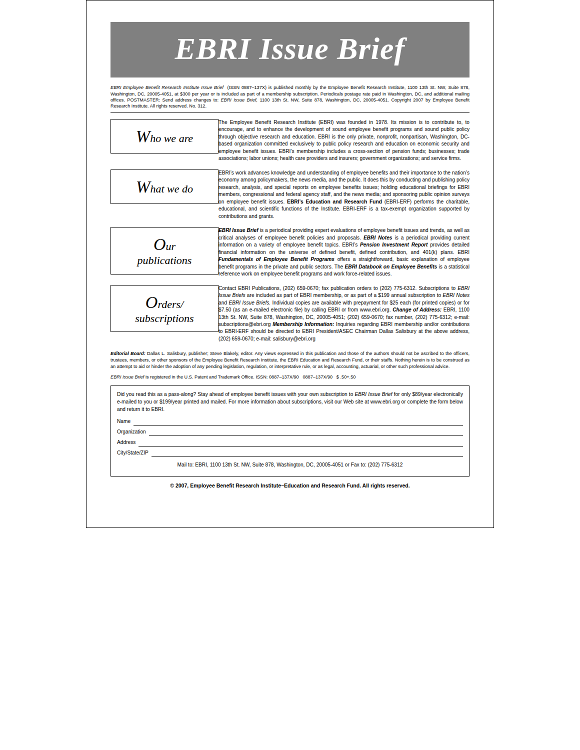EBRI Issue Brief
EBRI Employee Benefit Research Institute Issue Brief (ISSN 0887–137X) is published monthly by the Employee Benefit Research Institute, 1100 13th St. NW, Suite 878, Washington, DC, 20005-4051, at $300 per year or is included as part of a membership subscription. Periodicals postage rate paid in Washington, DC, and additional mailing offices. POSTMASTER: Send address changes to: EBRI Issue Brief, 1100 13th St. NW, Suite 878, Washington, DC, 20005-4051. Copyright 2007 by Employee Benefit Research Institute. All rights reserved. No. 312.
| W ho we are | The Employee Benefit Research Institute (EBRI) was founded in 1978. Its mission is to contribute to, to encourage, and to enhance the development of sound employee benefit programs and sound public policy through objective research and education. EBRI is the only private, nonprofit, nonpartisan, Washington, DC-based organization committed exclusively to public policy research and education on economic security and employee benefit issues. EBRI’s membership includes a cross-section of pension funds; businesses; trade associations; labor unions; health care providers and insurers; government organizations; and service firms. |
| W hat we do | EBRI’s work advances knowledge and understanding of employee benefits and their importance to the nation’s economy among policymakers, the news media, and the public. It does this by conducting and publishing policy research, analysis, and special reports on employee benefits issues; holding educational briefings for EBRI members, congressional and federal agency staff, and the news media; and sponsoring public opinion surveys on employee benefit issues. EBRI’s Education and Research Fund (EBRI-ERF) performs the charitable, educational, and scientific functions of the Institute. EBRI-ERF is a tax-exempt organization supported by contributions and grants. |
| O ur publications | EBRI Issue Brief is a periodical providing expert evaluations of employee benefit issues and trends, as well as critical analyses of employee benefit policies and proposals. EBRI Notes is a periodical providing current information on a variety of employee benefit topics. EBRI’s Pension Investment Report provides detailed financial information on the universe of defined benefit, defined contribution, and 401(k) plans. EBRI Fundamentals of Employee Benefit Programs offers a straightforward, basic explanation of employee benefit programs in the private and public sectors. The EBRI Databook on Employee Benefits is a statistical reference work on employee benefit programs and work force-related issues. |
| O rders/ subscriptions | Contact EBRI Publications, (202) 659-0670; fax publication orders to (202) 775-6312. Subscriptions to EBRI Issue Briefs are included as part of EBRI membership, or as part of a $199 annual subscription to EBRI Notes and EBRI Issue Briefs. Individual copies are available with prepayment for $25 each (for printed copies) or for $7.50 (as an e-mailed electronic file) by calling EBRI or from www.ebri.org. Change of Address: EBRI, 1100 13th St. NW, Suite 878, Washington, DC, 20005-4051; (202) 659-0670; fax number, (202) 775-6312; e-mail: subscriptions@ebri.org Membership Information: Inquiries regarding EBRI membership and/or contributions to EBRI-ERF should be directed to EBRI President/ASEC Chairman Dallas Salisbury at the above address, (202) 659-0670; e-mail: salisbury@ebri.org |
Editorial Board: Dallas L. Salisbury, publisher; Steve Blakely, editor. Any views expressed in this publication and those of the authors should not be ascribed to the officers, trustees, members, or other sponsors of the Employee Benefit Research Institute, the EBRI Education and Research Fund, or their staffs. Nothing herein is to be construed as an attempt to aid or hinder the adoption of any pending legislation, regulation, or interpretative rule, or as legal, accounting, actuarial, or other such professional advice.
EBRI Issue Brief is registered in the U.S. Patent and Trademark Office. ISSN: 0887–137X/90 0887–137X/90 $ .50+.50
Did you read this as a pass-along? Stay ahead of employee benefit issues with your own subscription to EBRI Issue Brief for only $89/year electronically e-mailed to you or $199/year printed and mailed. For more information about subscriptions, visit our Web site at www.ebri.org or complete the form below and return it to EBRI.
Name
Organization
Address
City/State/ZIP
Mail to: EBRI, 1100 13th St. NW, Suite 878, Washington, DC, 20005-4051 or Fax to: (202) 775-6312
© 2007, Employee Benefit Research Institute–Education and Research Fund. All rights reserved.